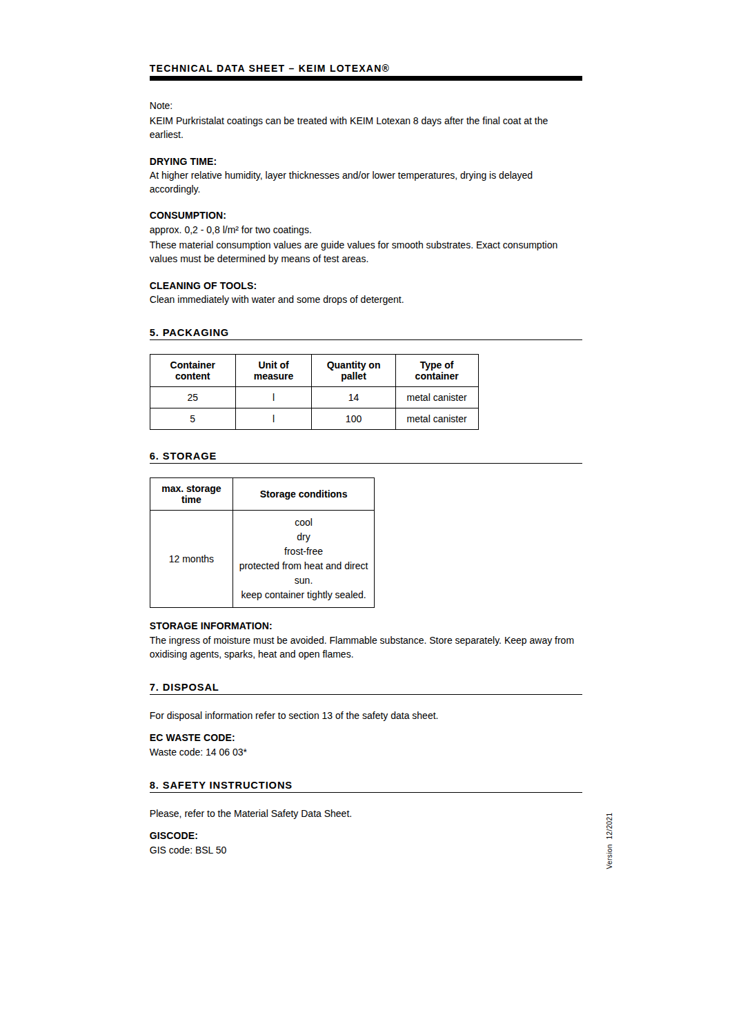Technical Data Sheet – KEIM Lotexan®
Note:
KEIM Purkristalat coatings can be treated with KEIM Lotexan 8 days after the final coat at the earliest.
DRYING TIME:
At higher relative humidity, layer thicknesses and/or lower temperatures, drying is delayed accordingly.
CONSUMPTION:
approx. 0,2 - 0,8 l/m² for two coatings.
These material consumption values are guide values for smooth substrates. Exact consumption values must be determined by means of test areas.
CLEANING OF TOOLS:
Clean immediately with water and some drops of detergent.
5. Packaging
| Container content | Unit of measure | Quantity on pallet | Type of container |
| --- | --- | --- | --- |
| 25 | l | 14 | metal canister |
| 5 | l | 100 | metal canister |
6. Storage
| max. storage time | Storage conditions |
| --- | --- |
| 12 months | cool dry frost-free protected from heat and direct sun. keep container tightly sealed. |
STORAGE INFORMATION:
The ingress of moisture must be avoided. Flammable substance. Store separately. Keep away from oxidising agents, sparks, heat and open flames.
7. Disposal
For disposal information refer to section 13 of the safety data sheet.
EC WASTE CODE:
Waste code: 14 06 03*
8. Safety Instructions
Please, refer to the Material Safety Data Sheet.
GISCODE:
GIS code: BSL 50
Version 12/2021